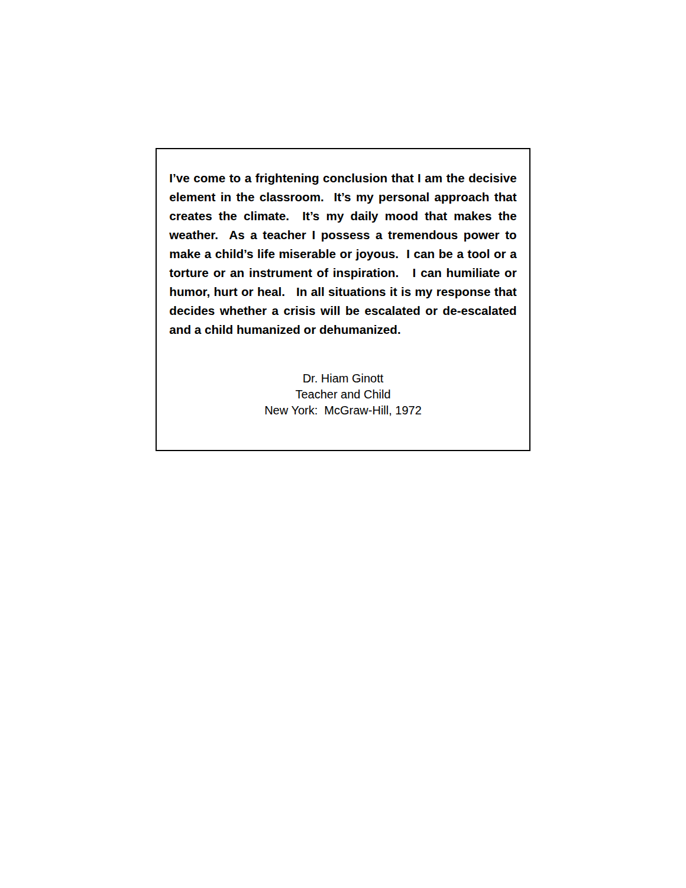I’ve come to a frightening conclusion that I am the decisive element in the classroom. It’s my personal approach that creates the climate. It’s my daily mood that makes the weather. As a teacher I possess a tremendous power to make a child’s life miserable or joyous. I can be a tool or a torture or an instrument of inspiration. I can humiliate or humor, hurt or heal. In all situations it is my response that decides whether a crisis will be escalated or de-escalated and a child humanized or dehumanized.
Dr. Hiam Ginott Teacher and Child New York: McGraw-Hill, 1972